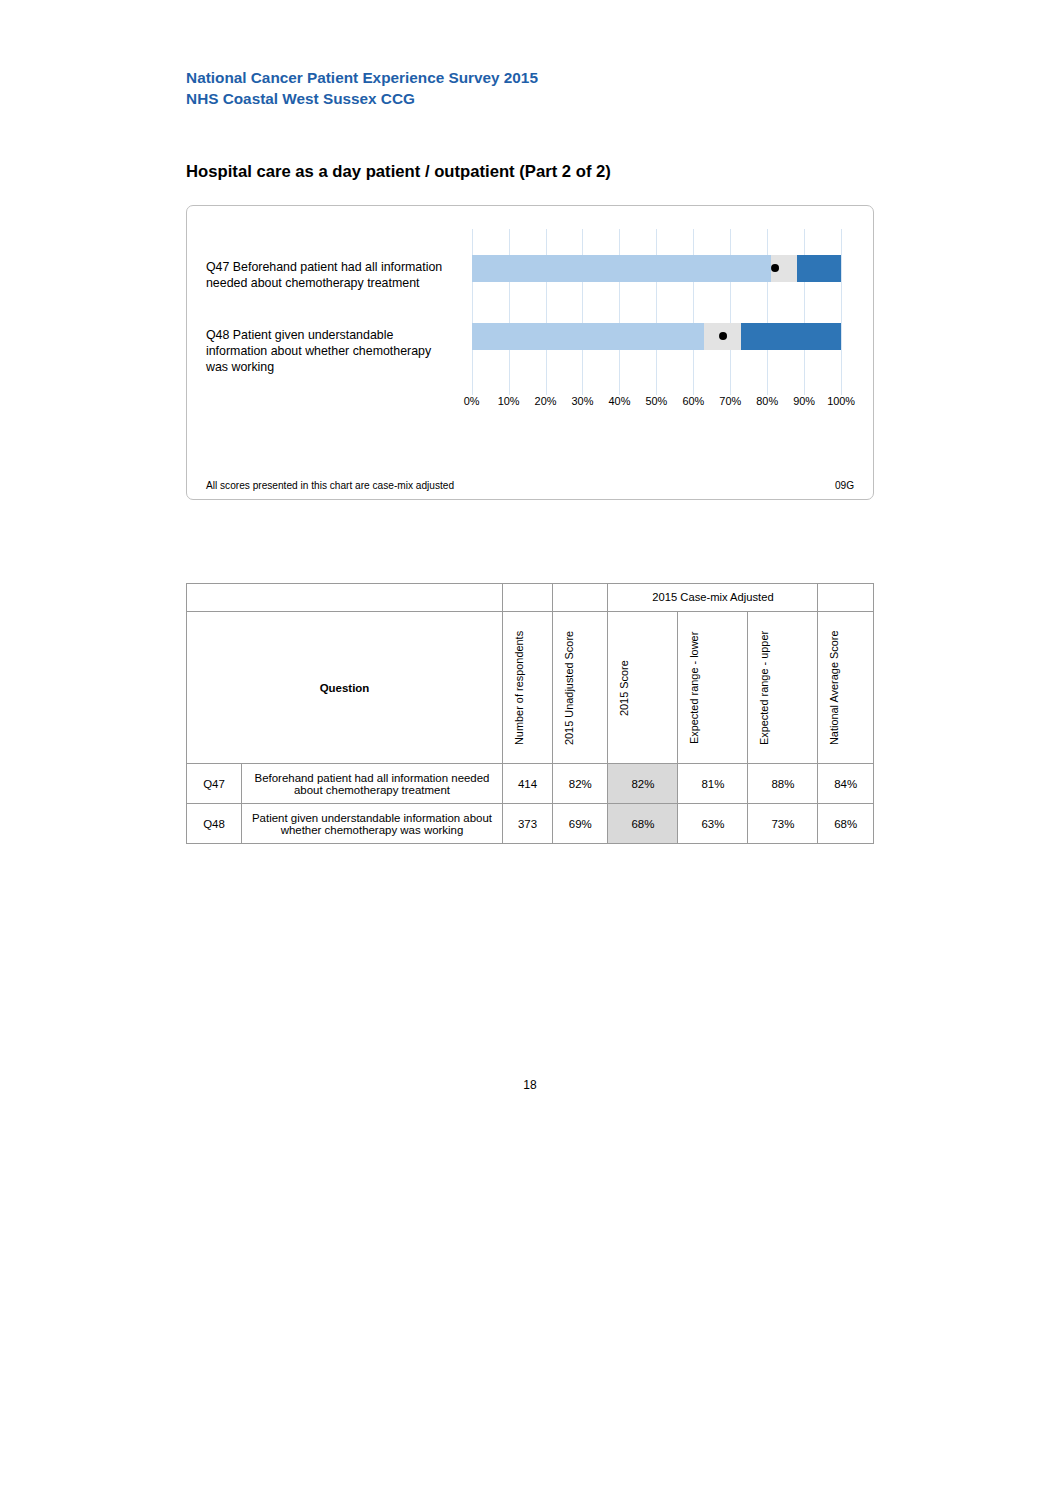National Cancer Patient Experience Survey 2015
NHS Coastal West Sussex CCG
Hospital care as a day patient / outpatient (Part 2 of 2)
Q47 Beforehand patient had all information needed about chemotherapy treatment
Q48 Patient given understandable information about whether chemotherapy was working
0% 10% 20% 30% 40% 50% 60% 70% 80% 90% 100%
All scores presented in this chart are case-mix adjusted
09G
| | | | 2015 Case-mix Adjusted | |
| --- | --- | --- | --- | --- |
| Question | Number of respondents | 2015 Unadjusted Score | 2015 Score | Expected range - lower | Expected range - upper | National Average Score |
| Q47 | Beforehand patient had all information needed about chemotherapy treatment | 414 | 82% | 82% | 81% | 88% | 84% |
| Q48 | Patient given understandable information about whether chemotherapy was working | 373 | 69% | 68% | 63% | 73% | 68% |
18